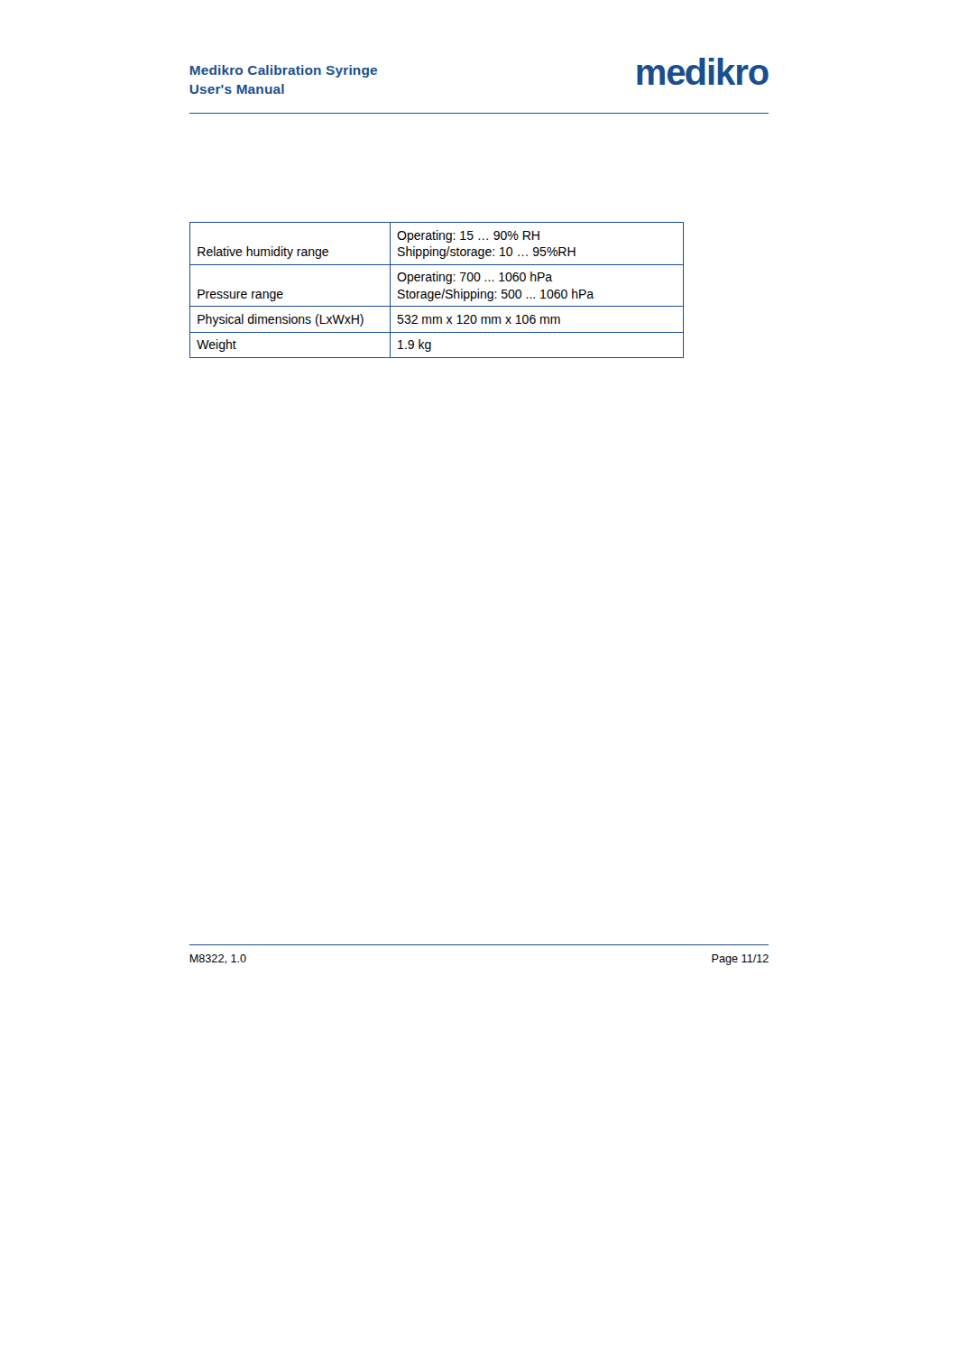Medikro Calibration Syringe
User's Manual
medikro
| Relative humidity range | Operating: 15 … 90% RH Shipping/storage: 10 … 95%RH |
| Pressure range | Operating: 700 ... 1060 hPa Storage/Shipping: 500 ... 1060 hPa |
| Physical dimensions (LxWxH) | 532 mm x 120 mm x 106 mm |
| Weight | 1.9 kg |
M8322, 1.0 Page 11/12